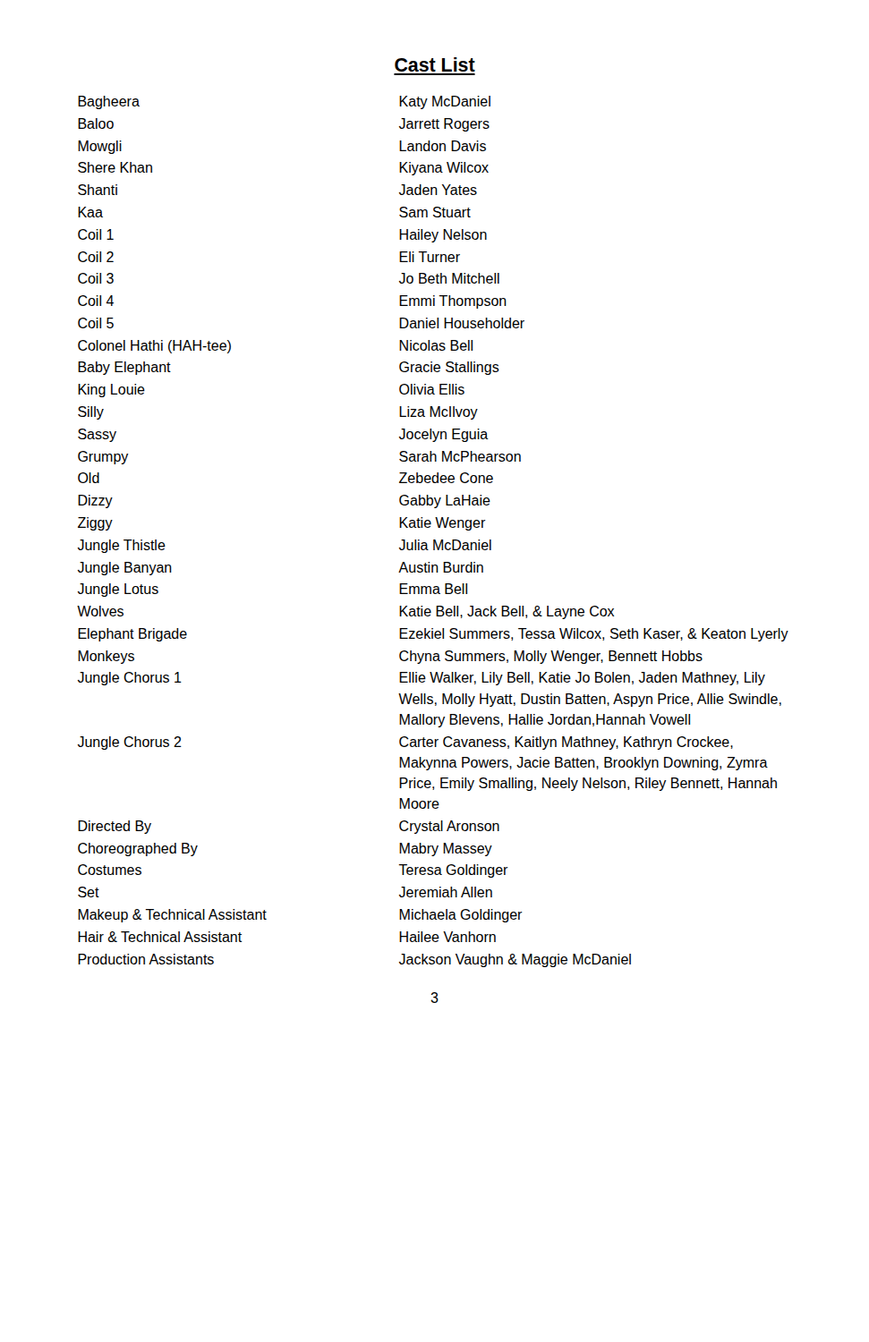Cast List
| Bagheera | Katy McDaniel |
| Baloo | Jarrett Rogers |
| Mowgli | Landon Davis |
| Shere Khan | Kiyana Wilcox |
| Shanti | Jaden Yates |
| Kaa | Sam Stuart |
| Coil 1 | Hailey Nelson |
| Coil 2 | Eli Turner |
| Coil 3 | Jo Beth Mitchell |
| Coil 4 | Emmi Thompson |
| Coil 5 | Daniel Householder |
| Colonel Hathi (HAH-tee) | Nicolas Bell |
| Baby Elephant | Gracie Stallings |
| King Louie | Olivia Ellis |
| Silly | Liza McIlvoy |
| Sassy | Jocelyn Eguia |
| Grumpy | Sarah McPhearson |
| Old | Zebedee Cone |
| Dizzy | Gabby LaHaie |
| Ziggy | Katie Wenger |
| Jungle Thistle | Julia McDaniel |
| Jungle Banyan | Austin Burdin |
| Jungle Lotus | Emma Bell |
| Wolves | Katie Bell, Jack Bell, & Layne Cox |
| Elephant Brigade | Ezekiel Summers, Tessa Wilcox, Seth Kaser, & Keaton Lyerly |
| Monkeys | Chyna Summers, Molly Wenger, Bennett Hobbs |
| Jungle Chorus 1 | Ellie Walker, Lily Bell, Katie Jo Bolen, Jaden Mathney, Lily Wells, Molly Hyatt, Dustin Batten, Aspyn Price, Allie Swindle, Mallory Blevens, Hallie Jordan,Hannah Vowell |
| Jungle Chorus 2 | Carter Cavaness, Kaitlyn Mathney, Kathryn Crockee, Makynna Powers, Jacie Batten, Brooklyn Downing, Zymra Price, Emily Smalling, Neely Nelson, Riley Bennett, Hannah Moore |
| Directed By | Crystal Aronson |
| Choreographed By | Mabry Massey |
| Costumes | Teresa Goldinger |
| Set | Jeremiah Allen |
| Makeup & Technical Assistant | Michaela Goldinger |
| Hair & Technical Assistant | Hailee Vanhorn |
| Production Assistants | Jackson Vaughn & Maggie McDaniel |
3